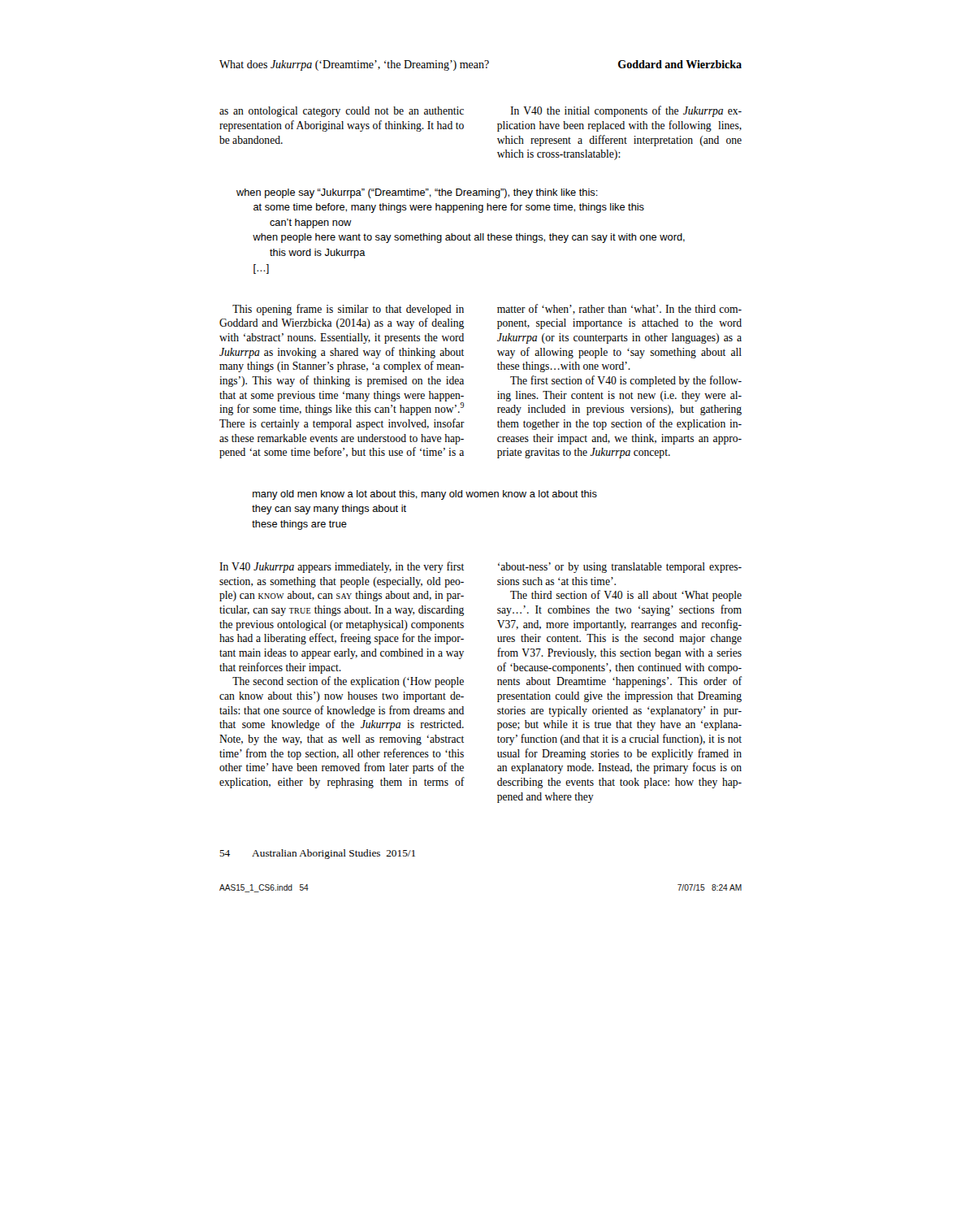What does Jukurrpa (‘Dreamtime’, ‘the Dreaming’) mean?
Goddard and Wierzbicka
as an ontological category could not be an authentic representation of Aboriginal ways of thinking. It had to be abandoned.
In V40 the initial components of the Jukurrpa explication have been replaced with the following lines, which represent a different interpretation (and one which is cross-translatable):
when people say “Jukurrpa” (“Dreamtime”, “the Dreaming”), they think like this:
at some time before, many things were happening here for some time, things like this
can’t happen now
when people here want to say something about all these things, they can say it with one word,
this word is Jukurrpa
[…]
This opening frame is similar to that developed in Goddard and Wierzbicka (2014a) as a way of dealing with ‘abstract’ nouns. Essentially, it presents the word Jukurrpa as invoking a shared way of thinking about many things (in Stanner’s phrase, ‘a complex of meanings’). This way of thinking is premised on the idea that at some previous time ‘many things were happening for some time, things like this can’t happen now’.9 There is certainly a temporal aspect involved, insofar as these remarkable events are understood to have happened ‘at some time before’, but this use of ‘time’ is a matter of ‘when’, rather than ‘what’. In the third component, special importance is attached to the word Jukurrpa (or its counterparts in other languages) as a way of allowing people to ‘say something about all these things…with one word’.
The first section of V40 is completed by the following lines. Their content is not new (i.e. they were already included in previous versions), but gathering them together in the top section of the explication increases their impact and, we think, imparts an appropriate gravitas to the Jukurrpa concept.
many old men know a lot about this, many old women know a lot about this
they can say many things about it
these things are true
In V40 Jukurrpa appears immediately, in the very first section, as something that people (especially, old people) can know about, can say things about and, in particular, can say true things about. In a way, discarding the previous ontological (or metaphysical) components has had a liberating effect, freeing space for the important main ideas to appear early, and combined in a way that reinforces their impact.
The second section of the explication (‘How people can know about this’) now houses two important details: that one source of knowledge is from dreams and that some knowledge of the Jukurrpa is restricted. Note, by the way, that as well as removing ‘abstract time’ from the top section, all other references to ‘this other time’ have been removed from later parts of the explication, either by rephrasing them in terms of ‘about-ness’ or by using translatable temporal expressions such as ‘at this time’.
The third section of V40 is all about ‘What people say…’. It combines the two ‘saying’ sections from V37, and, more importantly, rearranges and reconfigures their content. This is the second major change from V37. Previously, this section began with a series of ‘because-components’, then continued with components about Dreamtime ‘happenings’. This order of presentation could give the impression that Dreaming stories are typically oriented as ‘explanatory’ in purpose; but while it is true that they have an ‘explanatory’ function (and that it is a crucial function), it is not usual for Dreaming stories to be explicitly framed in an explanatory mode. Instead, the primary focus is on describing the events that took place: how they happened and where they
54 Australian Aboriginal Studies 2015/1
AAS15_1_CS6.indd 54
7/07/15 8:24 AM